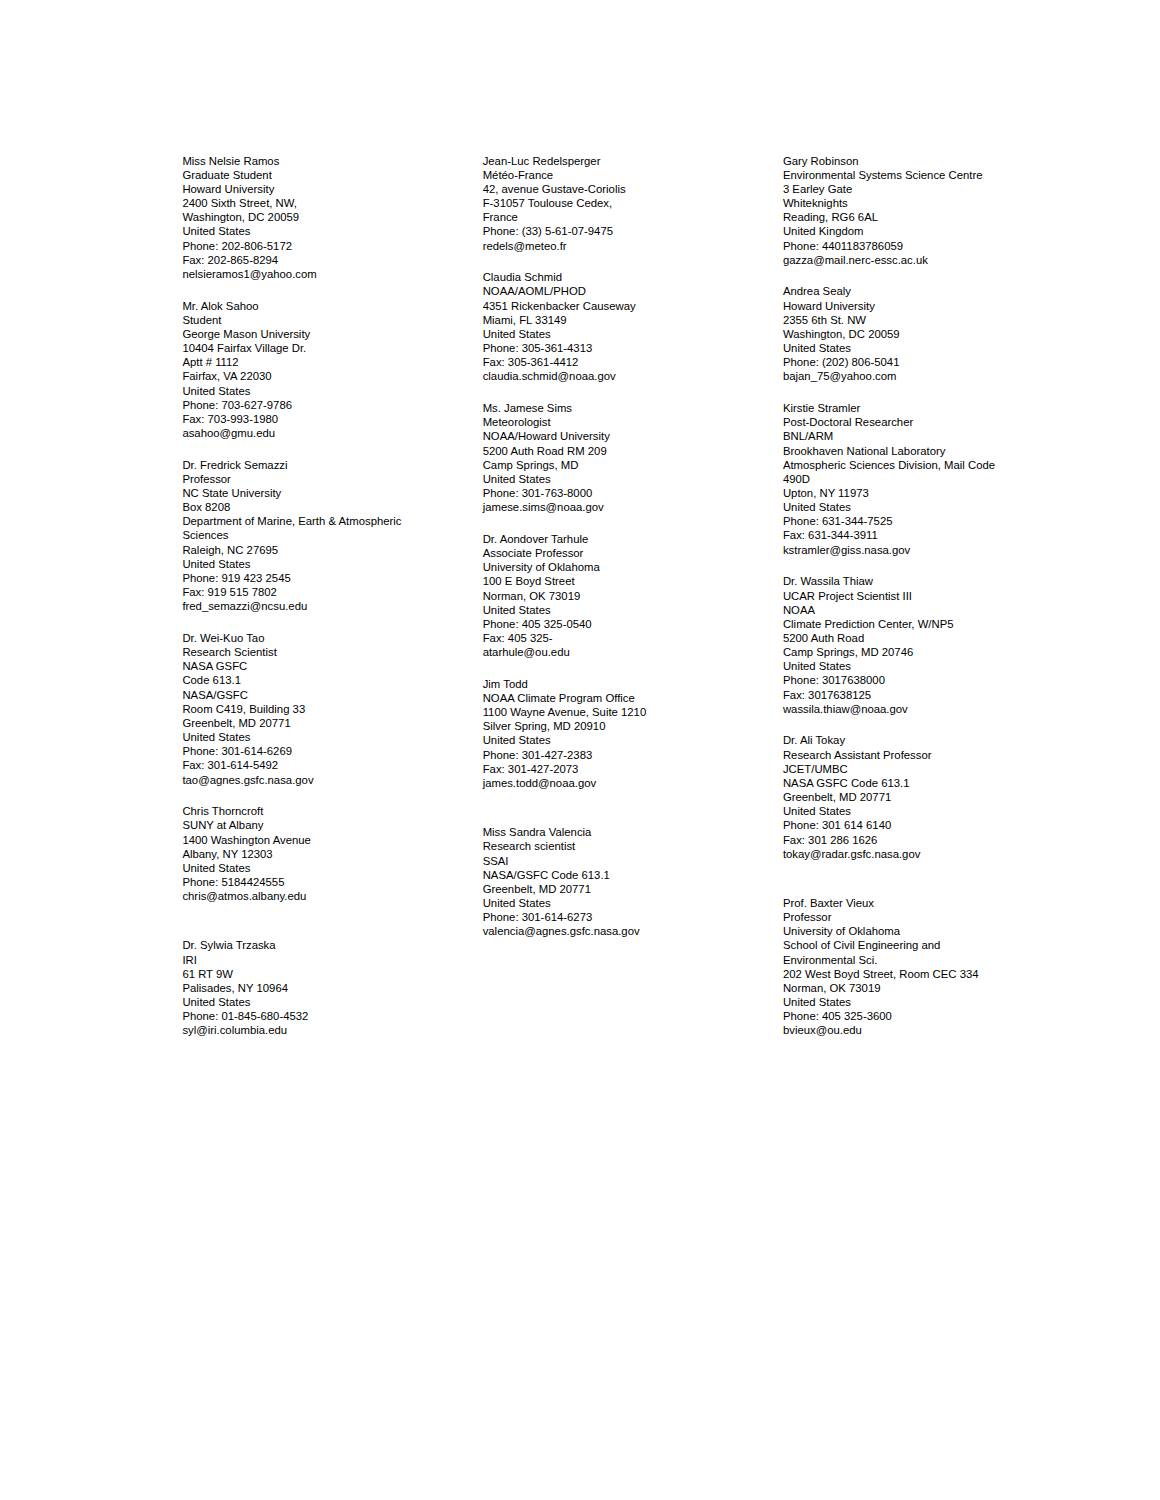Miss Nelsie Ramos
Graduate Student
Howard University
2400 Sixth Street, NW,
Washington, DC 20059
United States
Phone: 202-806-5172
Fax: 202-865-8294
nelsieramos1@yahoo.com
Mr. Alok Sahoo
Student
George Mason University
10404 Fairfax Village Dr.
Aptt # 1112
Fairfax, VA 22030
United States
Phone: 703-627-9786
Fax: 703-993-1980
asahoo@gmu.edu
Dr. Fredrick Semazzi
Professor
NC State University
Box 8208
Department of Marine, Earth & Atmospheric
Sciences
Raleigh, NC 27695
United States
Phone: 919 423 2545
Fax: 919 515 7802
fred_semazzi@ncsu.edu
Dr. Wei-Kuo Tao
Research Scientist
NASA GSFC
Code 613.1
NASA/GSFC
Room C419, Building 33
Greenbelt, MD 20771
United States
Phone: 301-614-6269
Fax: 301-614-5492
tao@agnes.gsfc.nasa.gov
Chris Thorncroft
SUNY at Albany
1400 Washington Avenue
Albany, NY 12303
United States
Phone: 5184424555
chris@atmos.albany.edu
Dr. Sylwia Trzaska
IRI
61 RT 9W
Palisades, NY 10964
United States
Phone: 01-845-680-4532
syl@iri.columbia.edu
Jean-Luc Redelsperger
Météo-France
42, avenue Gustave-Coriolis
F-31057 Toulouse Cedex,
France
Phone: (33) 5-61-07-9475
redels@meteo.fr
Claudia Schmid
NOAA/AOML/PHOD
4351 Rickenbacker Causeway
Miami, FL 33149
United States
Phone: 305-361-4313
Fax: 305-361-4412
claudia.schmid@noaa.gov
Ms. Jamese Sims
Meteorologist
NOAA/Howard University
5200 Auth Road RM 209
Camp Springs, MD
United States
Phone: 301-763-8000
jamese.sims@noaa.gov
Dr. Aondover Tarhule
Associate Professor
University of Oklahoma
100 E Boyd Street
Norman, OK 73019
United States
Phone: 405 325-0540
Fax: 405 325-
atarhule@ou.edu
Jim Todd
NOAA Climate Program Office
1100 Wayne Avenue, Suite 1210
Silver Spring, MD 20910
United States
Phone: 301-427-2383
Fax: 301-427-2073
james.todd@noaa.gov
Miss Sandra Valencia
Research scientist
SSAI
NASA/GSFC Code 613.1
Greenbelt, MD 20771
United States
Phone: 301-614-6273
valencia@agnes.gsfc.nasa.gov
Gary Robinson
Environmental Systems Science Centre
3 Earley Gate
Whiteknights
Reading, RG6 6AL
United Kingdom
Phone: 4401183786059
gazza@mail.nerc-essc.ac.uk
Andrea Sealy
Howard University
2355 6th St. NW
Washington, DC 20059
United States
Phone: (202) 806-5041
bajan_75@yahoo.com
Kirstie Stramler
Post-Doctoral Researcher
BNL/ARM
Brookhaven National Laboratory
Atmospheric Sciences Division, Mail Code
490D
Upton, NY 11973
United States
Phone: 631-344-7525
Fax: 631-344-3911
kstramler@giss.nasa.gov
Dr. Wassila Thiaw
UCAR Project Scientist III
NOAA
Climate Prediction Center, W/NP5
5200 Auth Road
Camp Springs, MD 20746
United States
Phone: 3017638000
Fax: 3017638125
wassila.thiaw@noaa.gov
Dr. Ali Tokay
Research Assistant Professor
JCET/UMBC
NASA GSFC Code 613.1
Greenbelt, MD 20771
United States
Phone: 301 614 6140
Fax: 301 286 1626
tokay@radar.gsfc.nasa.gov
Prof. Baxter Vieux
Professor
University of Oklahoma
School of Civil Engineering and
Environmental Sci.
202 West Boyd Street, Room CEC 334
Norman, OK 73019
United States
Phone: 405 325-3600
bvieux@ou.edu